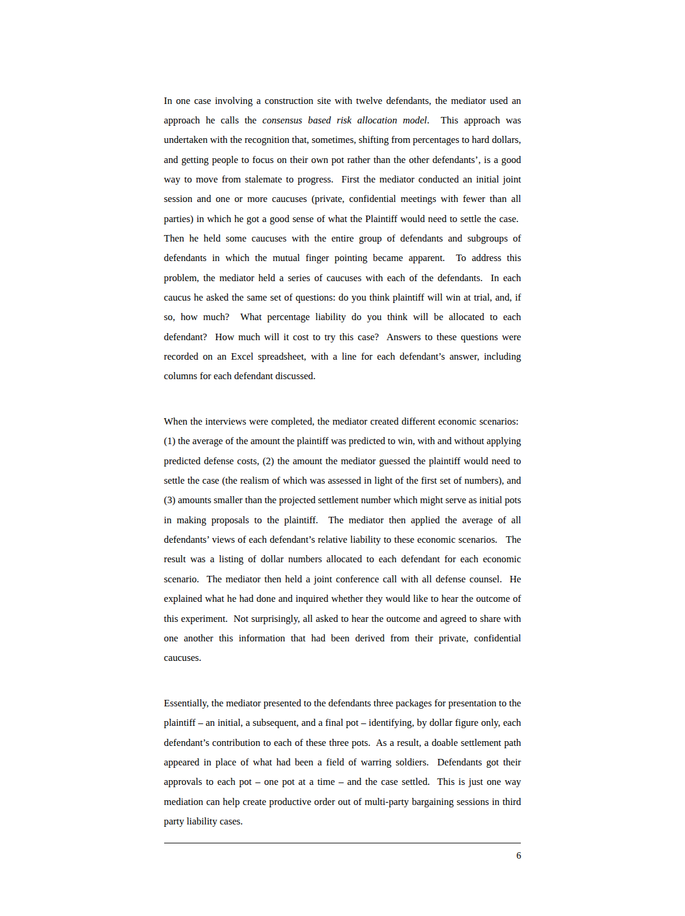In one case involving a construction site with twelve defendants, the mediator used an approach he calls the consensus based risk allocation model. This approach was undertaken with the recognition that, sometimes, shifting from percentages to hard dollars, and getting people to focus on their own pot rather than the other defendants’, is a good way to move from stalemate to progress. First the mediator conducted an initial joint session and one or more caucuses (private, confidential meetings with fewer than all parties) in which he got a good sense of what the Plaintiff would need to settle the case. Then he held some caucuses with the entire group of defendants and subgroups of defendants in which the mutual finger pointing became apparent. To address this problem, the mediator held a series of caucuses with each of the defendants. In each caucus he asked the same set of questions: do you think plaintiff will win at trial, and, if so, how much? What percentage liability do you think will be allocated to each defendant? How much will it cost to try this case? Answers to these questions were recorded on an Excel spreadsheet, with a line for each defendant’s answer, including columns for each defendant discussed.
When the interviews were completed, the mediator created different economic scenarios: (1) the average of the amount the plaintiff was predicted to win, with and without applying predicted defense costs, (2) the amount the mediator guessed the plaintiff would need to settle the case (the realism of which was assessed in light of the first set of numbers), and (3) amounts smaller than the projected settlement number which might serve as initial pots in making proposals to the plaintiff. The mediator then applied the average of all defendants’ views of each defendant’s relative liability to these economic scenarios. The result was a listing of dollar numbers allocated to each defendant for each economic scenario. The mediator then held a joint conference call with all defense counsel. He explained what he had done and inquired whether they would like to hear the outcome of this experiment. Not surprisingly, all asked to hear the outcome and agreed to share with one another this information that had been derived from their private, confidential caucuses.
Essentially, the mediator presented to the defendants three packages for presentation to the plaintiff – an initial, a subsequent, and a final pot – identifying, by dollar figure only, each defendant’s contribution to each of these three pots. As a result, a doable settlement path appeared in place of what had been a field of warring soldiers. Defendants got their approvals to each pot – one pot at a time – and the case settled. This is just one way mediation can help create productive order out of multi-party bargaining sessions in third party liability cases.
6